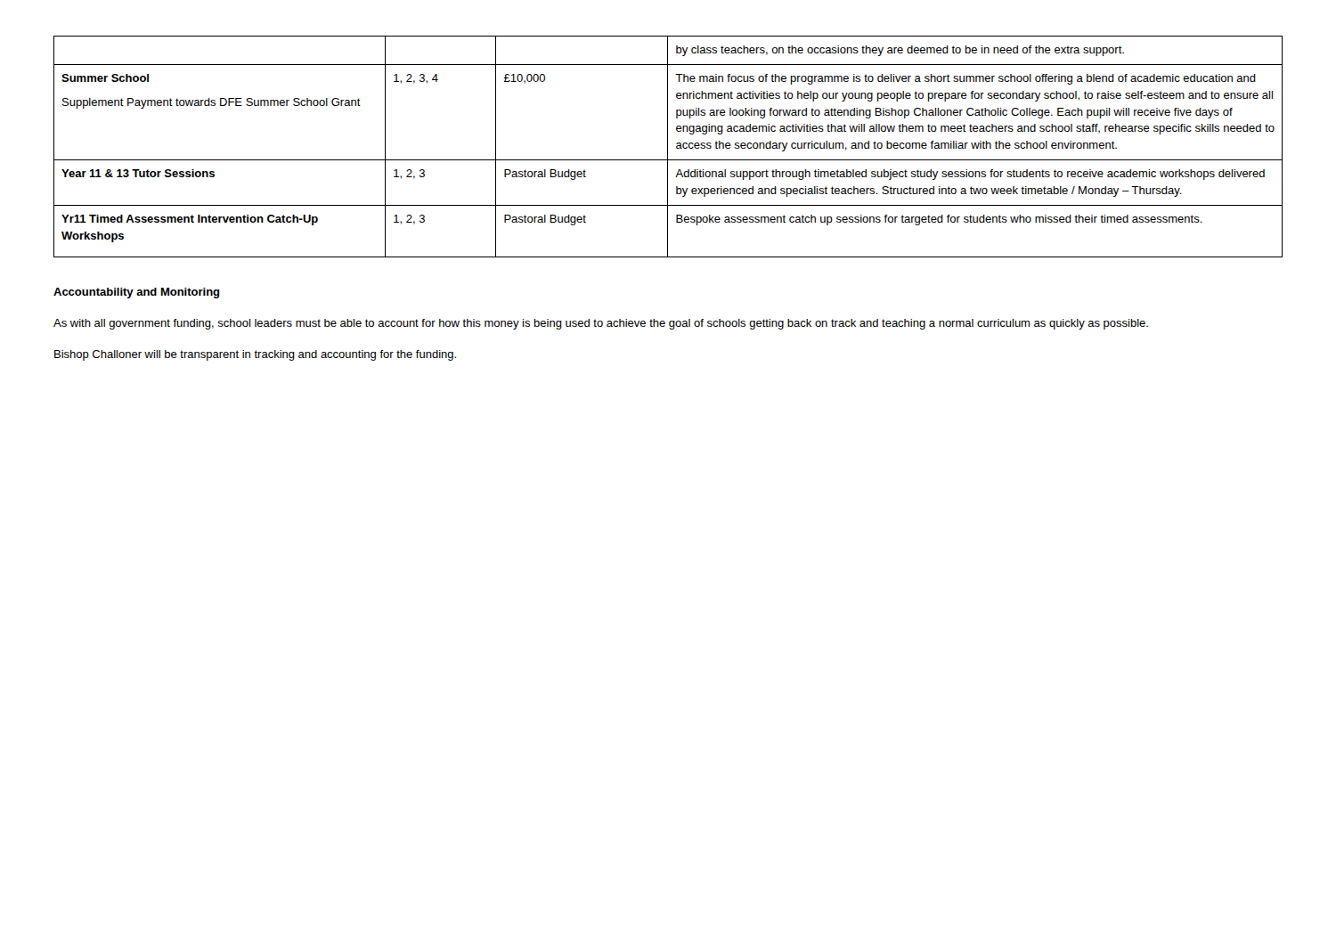| | | | by class teachers, on the occasions they are deemed to be in need of the extra support. |
| Summer School Supplement Payment towards DFE Summer School Grant | 1, 2, 3, 4 | £10,000 | The main focus of the programme is to deliver a short summer school offering a blend of academic education and enrichment activities to help our young people to prepare for secondary school, to raise self-esteem and to ensure all pupils are looking forward to attending Bishop Challoner Catholic College. Each pupil will receive five days of engaging academic activities that will allow them to meet teachers and school staff, rehearse specific skills needed to access the secondary curriculum, and to become familiar with the school environment. |
| Year 11 & 13 Tutor Sessions | 1, 2, 3 | Pastoral Budget | Additional support through timetabled subject study sessions for students to receive academic workshops delivered by experienced and specialist teachers. Structured into a two week timetable / Monday – Thursday. |
| Yr11 Timed Assessment Intervention Catch-Up Workshops | 1, 2, 3 | Pastoral Budget | Bespoke assessment catch up sessions for targeted for students who missed their timed assessments. |
Accountability and Monitoring
As with all government funding, school leaders must be able to account for how this money is being used to achieve the goal of schools getting back on track and teaching a normal curriculum as quickly as possible.
Bishop Challoner will be transparent in tracking and accounting for the funding.